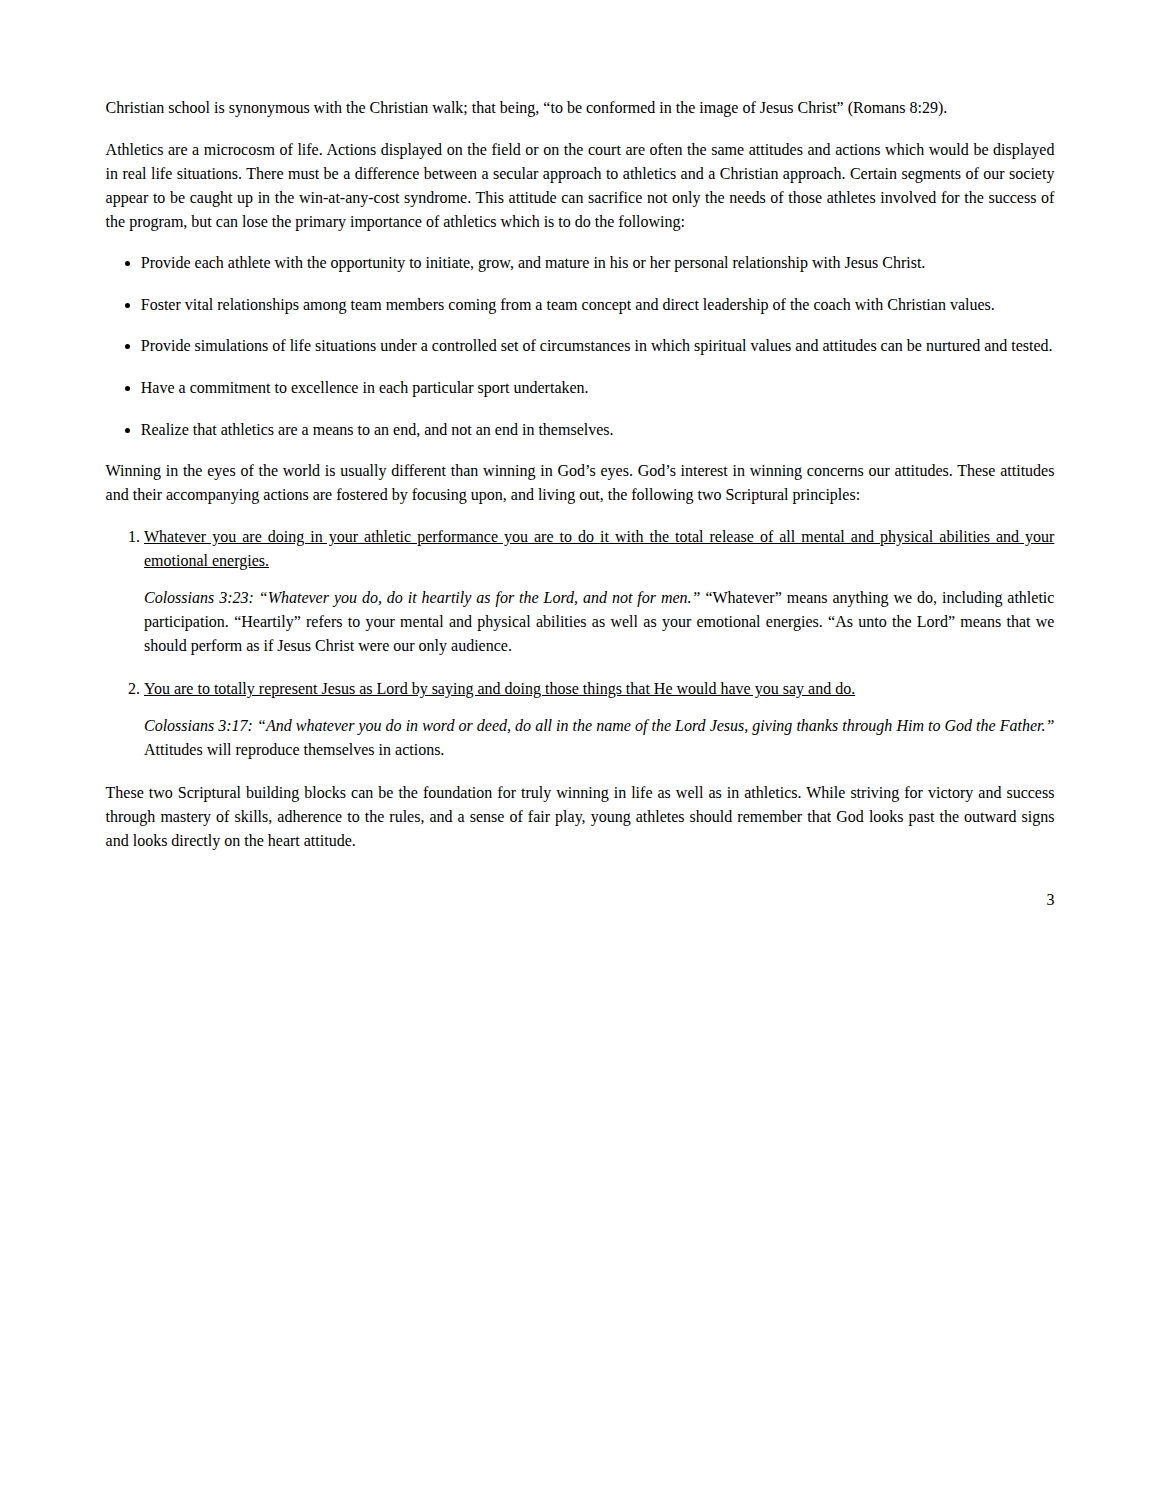Christian school is synonymous with the Christian walk; that being, “to be conformed in the image of Jesus Christ” (Romans 8:29).
Athletics are a microcosm of life. Actions displayed on the field or on the court are often the same attitudes and actions which would be displayed in real life situations. There must be a difference between a secular approach to athletics and a Christian approach. Certain segments of our society appear to be caught up in the win-at-any-cost syndrome. This attitude can sacrifice not only the needs of those athletes involved for the success of the program, but can lose the primary importance of athletics which is to do the following:
Provide each athlete with the opportunity to initiate, grow, and mature in his or her personal relationship with Jesus Christ.
Foster vital relationships among team members coming from a team concept and direct leadership of the coach with Christian values.
Provide simulations of life situations under a controlled set of circumstances in which spiritual values and attitudes can be nurtured and tested.
Have a commitment to excellence in each particular sport undertaken.
Realize that athletics are a means to an end, and not an end in themselves.
Winning in the eyes of the world is usually different than winning in God’s eyes. God’s interest in winning concerns our attitudes. These attitudes and their accompanying actions are fostered by focusing upon, and living out, the following two Scriptural principles:
Whatever you are doing in your athletic performance you are to do it with the total release of all mental and physical abilities and your emotional energies.
Colossians 3:23: “Whatever you do, do it heartily as for the Lord, and not for men.” “Whatever” means anything we do, including athletic participation. “Heartily” refers to your mental and physical abilities as well as your emotional energies. “As unto the Lord” means that we should perform as if Jesus Christ were our only audience.
You are to totally represent Jesus as Lord by saying and doing those things that He would have you say and do.
Colossians 3:17: “And whatever you do in word or deed, do all in the name of the Lord Jesus, giving thanks through Him to God the Father.” Attitudes will reproduce themselves in actions.
These two Scriptural building blocks can be the foundation for truly winning in life as well as in athletics. While striving for victory and success through mastery of skills, adherence to the rules, and a sense of fair play, young athletes should remember that God looks past the outward signs and looks directly on the heart attitude.
3